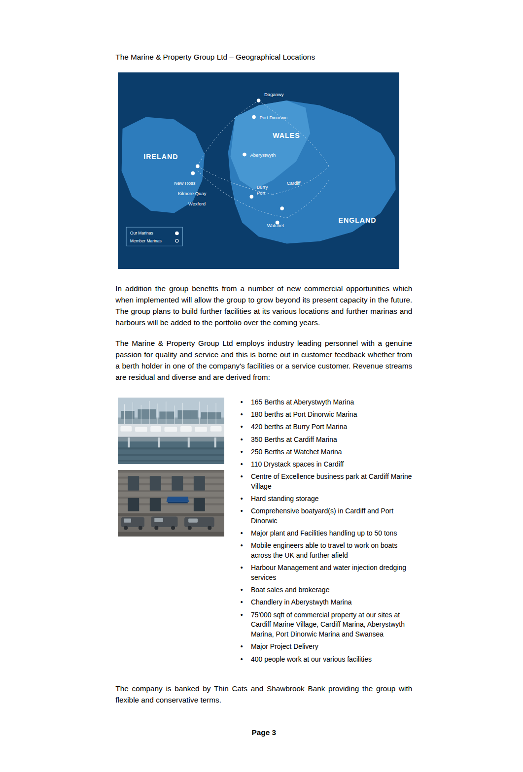The Marine & Property Group Ltd – Geographical Locations
Map of marina locations IRELAND WALES ENGLAND Daganwy Port Dinorwic Aberystwyth New Ross Kilmore Quay Wexford Burry Port Cardiff Watchet Our Marinas Member Marinas
In addition the group benefits from a number of new commercial opportunities which when implemented will allow the group to grow beyond its present capacity in the future. The group plans to build further facilities at its various locations and further marinas and harbours will be added to the portfolio over the coming years.
The Marine & Property Group Ltd employs industry leading personnel with a genuine passion for quality and service and this is borne out in customer feedback whether from a berth holder in one of the company's facilities or a service customer. Revenue streams are residual and diverse and are derived from:
Marina with moored yachts Stone building with café awning
165 Berths at Aberystwyth Marina
180 berths at Port Dinorwic Marina
420 berths at Burry Port Marina
350 Berths at Cardiff Marina
250 Berths at Watchet Marina
110 Drystack spaces in Cardiff
Centre of Excellence business park at Cardiff Marine Village
Hard standing storage
Comprehensive boatyard(s) in Cardiff and Port Dinorwic
Major plant and Facilities handling up to 50 tons
Mobile engineers able to travel to work on boats across the UK and further afield
Harbour Management and water injection dredging services
Boat sales and brokerage
Chandlery in Aberystwyth Marina
75'000 sqft of commercial property at our sites at Cardiff Marine Village, Cardiff Marina, Aberystwyth Marina, Port Dinorwic Marina and Swansea
Major Project Delivery
400 people work at our various facilities
The company is banked by Thin Cats and Shawbrook Bank providing the group with flexible and conservative terms.
Page 3